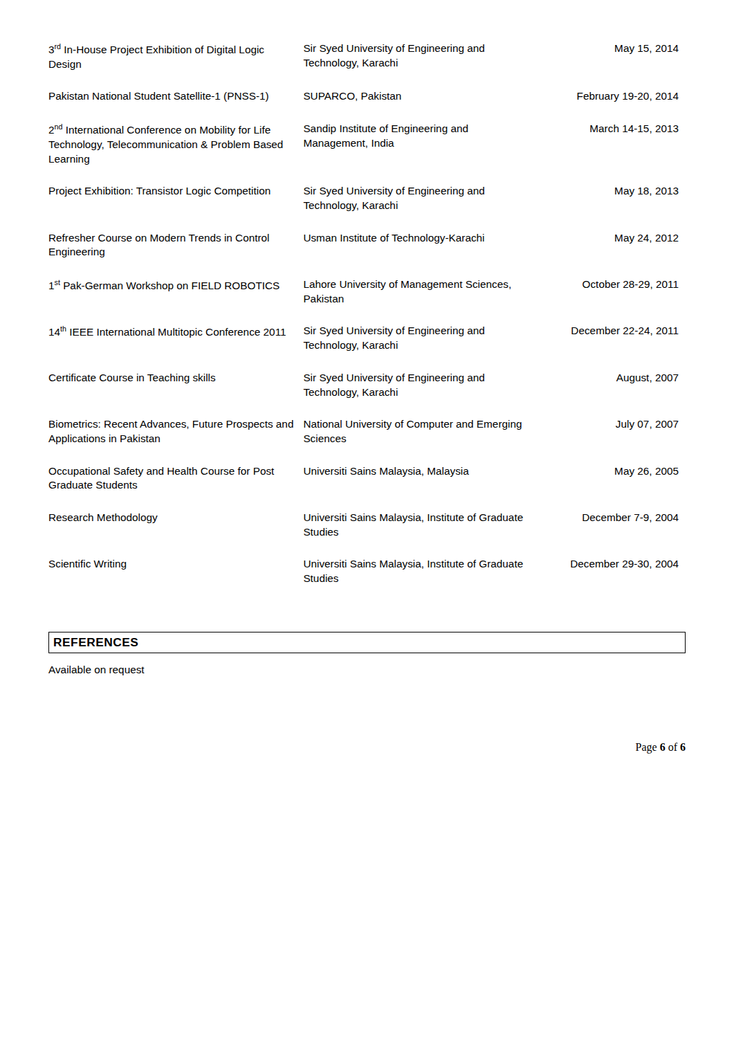| 3 rd In-House Project Exhibition of Digital Logic Design | Sir Syed University of Engineering and Technology, Karachi | May 15, 2014 |
| Pakistan National Student Satellite-1 (PNSS-1) | SUPARCO, Pakistan | February 19-20, 2014 |
| 2 nd International Conference on Mobility for Life Technology, Telecommunication & Problem Based Learning | Sandip Institute of Engineering and Management, India | March 14-15, 2013 |
| Project Exhibition: Transistor Logic Competition | Sir Syed University of Engineering and Technology, Karachi | May 18, 2013 |
| Refresher Course on Modern Trends in Control Engineering | Usman Institute of Technology-Karachi | May 24, 2012 |
| 1 st Pak-German Workshop on FIELD ROBOTICS | Lahore University of Management Sciences, Pakistan | October 28-29, 2011 |
| 14 th IEEE International Multitopic Conference 2011 | Sir Syed University of Engineering and Technology, Karachi | December 22-24, 2011 |
| Certificate Course in Teaching skills | Sir Syed University of Engineering and Technology, Karachi | August, 2007 |
| Biometrics: Recent Advances, Future Prospects and Applications in Pakistan | National University of Computer and Emerging Sciences | July 07, 2007 |
| Occupational Safety and Health Course for Post Graduate Students | Universiti Sains Malaysia, Malaysia | May 26, 2005 |
| Research Methodology | Universiti Sains Malaysia, Institute of Graduate Studies | December 7-9, 2004 |
| Scientific Writing | Universiti Sains Malaysia, Institute of Graduate Studies | December 29-30, 2004 |
REFERENCES
Available on request
Page 6 of 6